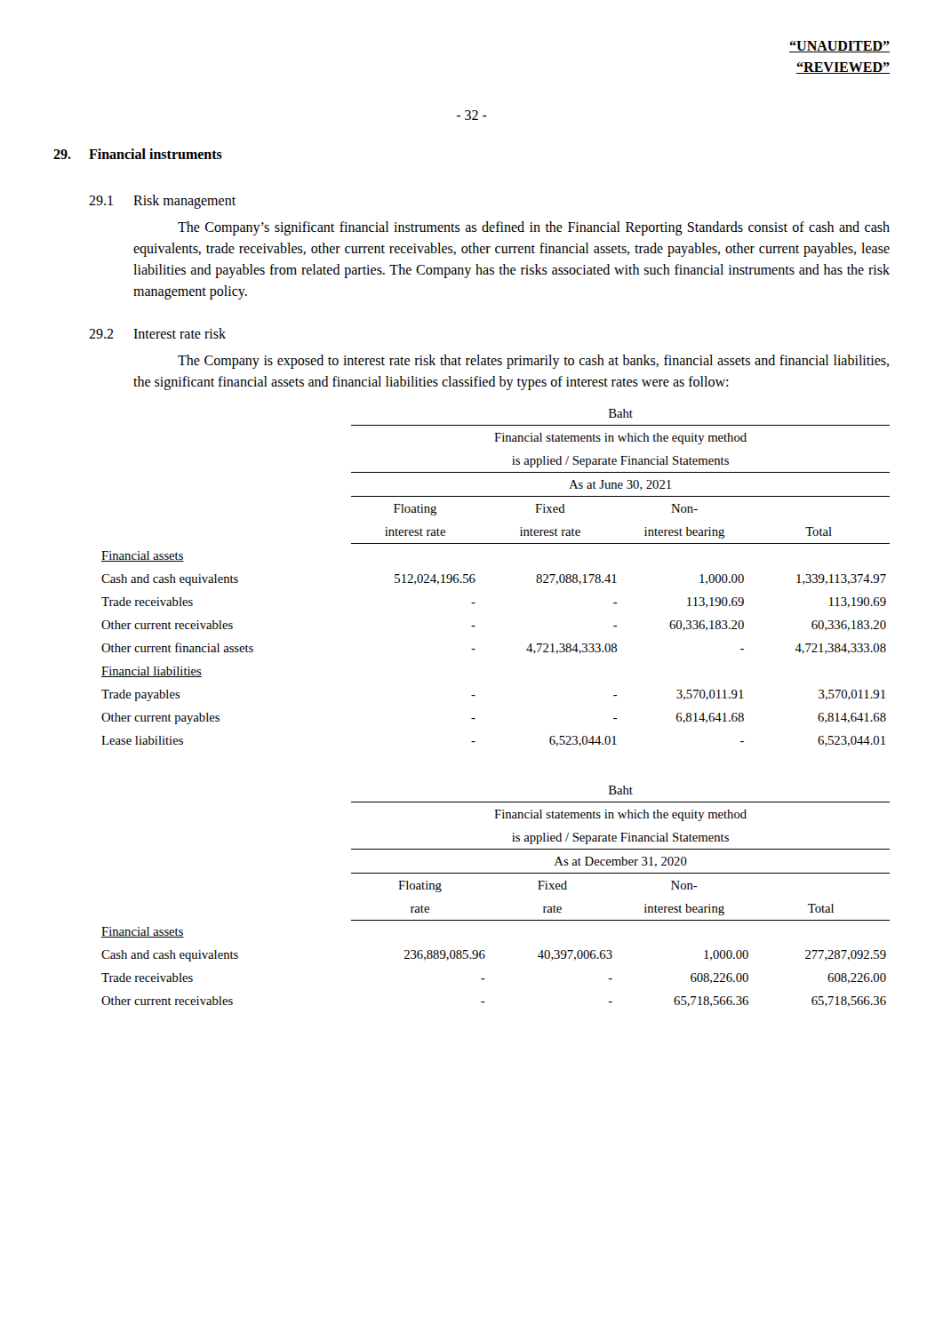“UNAUDITED”
“REVIEWED”
- 32 -
29. Financial instruments
29.1 Risk management
The Company’s significant financial instruments as defined in the Financial Reporting Standards consist of cash and cash equivalents, trade receivables, other current receivables, other current financial assets, trade payables, other current payables, lease liabilities and payables from related parties. The Company has the risks associated with such financial instruments and has the risk management policy.
29.2 Interest rate risk
The Company is exposed to interest rate risk that relates primarily to cash at banks, financial assets and financial liabilities, the significant financial assets and financial liabilities classified by types of interest rates were as follow:
| | Baht |
| | Financial statements in which the equity method |
| | is applied / Separate Financial Statements |
| | As at June 30, 2021 |
| | Floating | Fixed | Non- | |
| | interest rate | interest rate | interest bearing | Total |
| Financial assets | | | | |
| Cash and cash equivalents | 512,024,196.56 | 827,088,178.41 | 1,000.00 | 1,339,113,374.97 |
| Trade receivables | - | - | 113,190.69 | 113,190.69 |
| Other current receivables | - | - | 60,336,183.20 | 60,336,183.20 |
| Other current financial assets | - | 4,721,384,333.08 | - | 4,721,384,333.08 |
| Financial liabilities | | | | |
| Trade payables | - | - | 3,570,011.91 | 3,570,011.91 |
| Other current payables | - | - | 6,814,641.68 | 6,814,641.68 |
| Lease liabilities | - | 6,523,044.01 | - | 6,523,044.01 |
| | Baht |
| | Financial statements in which the equity method |
| | is applied / Separate Financial Statements |
| | As at December 31, 2020 |
| | Floating | Fixed | Non- | |
| | rate | rate | interest bearing | Total |
| Financial assets | | | | |
| Cash and cash equivalents | 236,889,085.96 | 40,397,006.63 | 1,000.00 | 277,287,092.59 |
| Trade receivables | - | - | 608,226.00 | 608,226.00 |
| Other current receivables | - | - | 65,718,566.36 | 65,718,566.36 |